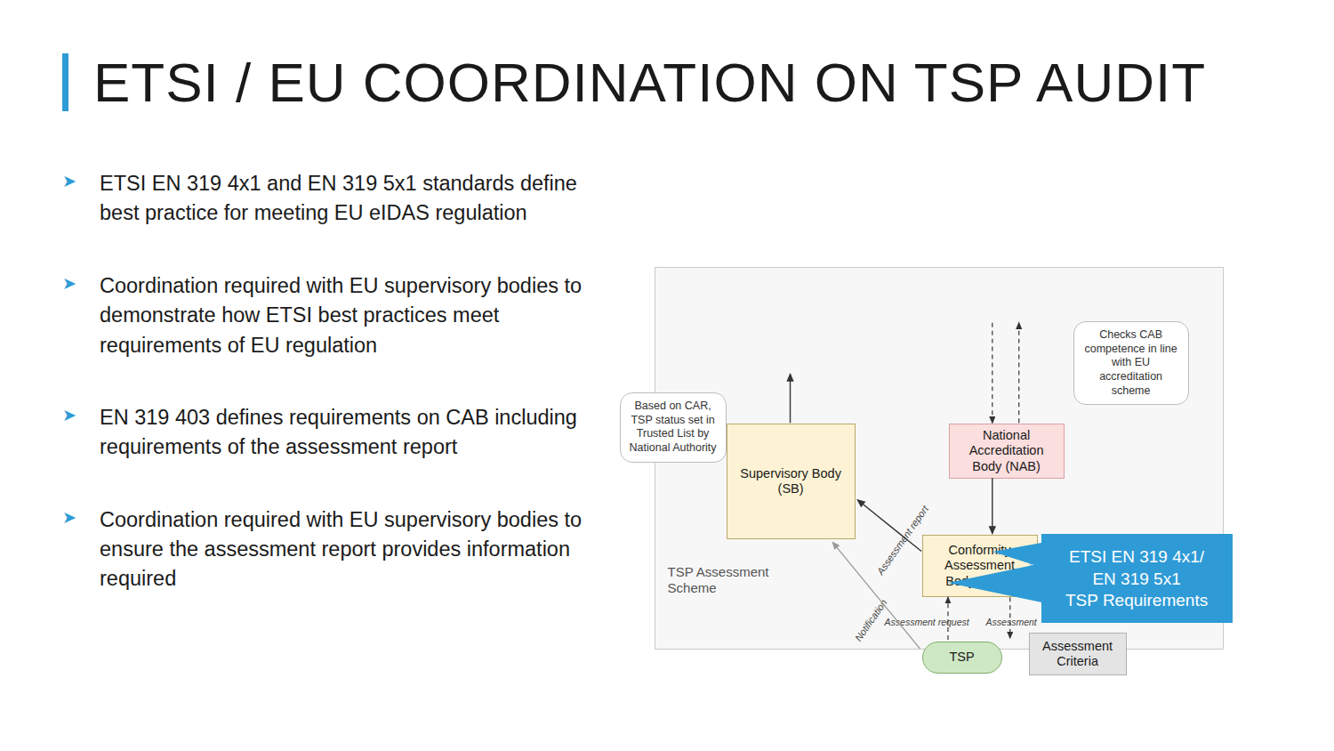ETSI / EU Coordination on TSP Audit
ETSI EN 319 4x1 and EN 319 5x1 standards define best practice for meeting EU eIDAS regulation
Coordination required with EU supervisory bodies to demonstrate how ETSI best practices meet requirements of EU regulation
EN 319 403 defines requirements on CAB including requirements of the assessment report
Coordination required with EU supervisory bodies to ensure the assessment report provides information required
EU cooperation for accreditation (EA)
Trusted List
TSP Assessment Scheme
National Accreditation Body (NAB)
Supervisory Body (SB)
Conformity Assessment Body (CAB)
Assessors
TSP
Assessment Criteria
Based on CAR, TSP status set in Trusted List by National Authority
Checks CAB competence in line with EU accreditation scheme
Assessment report Notification Assessment request Assessment
ETSI EN 319 403
CAB Requirements
ETSI EN 319 4x1/
EN 319 5x1
TSP Requirements